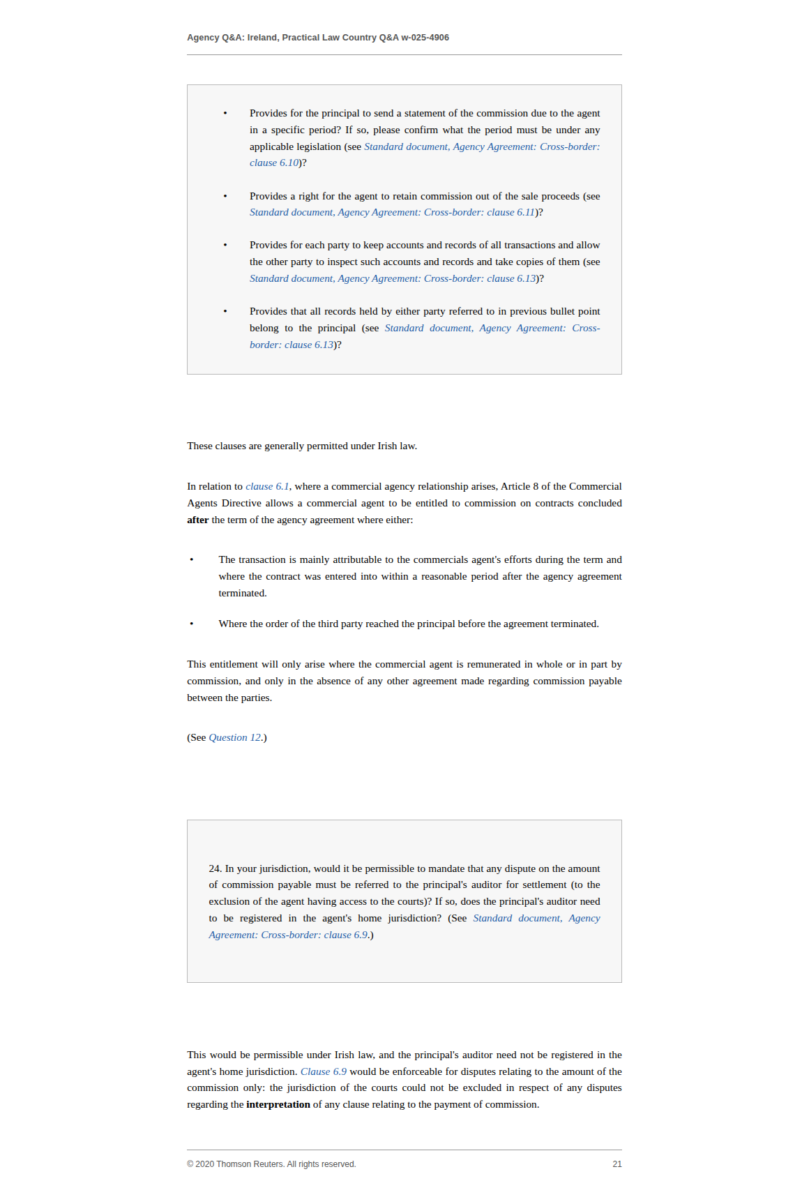Agency Q&A: Ireland, Practical Law Country Q&A w-025-4906
Provides for the principal to send a statement of the commission due to the agent in a specific period? If so, please confirm what the period must be under any applicable legislation (see Standard document, Agency Agreement: Cross-border: clause 6.10)?
Provides a right for the agent to retain commission out of the sale proceeds (see Standard document, Agency Agreement: Cross-border: clause 6.11)?
Provides for each party to keep accounts and records of all transactions and allow the other party to inspect such accounts and records and take copies of them (see Standard document, Agency Agreement: Cross-border: clause 6.13)?
Provides that all records held by either party referred to in previous bullet point belong to the principal (see Standard document, Agency Agreement: Cross-border: clause 6.13)?
These clauses are generally permitted under Irish law.
In relation to clause 6.1, where a commercial agency relationship arises, Article 8 of the Commercial Agents Directive allows a commercial agent to be entitled to commission on contracts concluded after the term of the agency agreement where either:
The transaction is mainly attributable to the commercials agent's efforts during the term and where the contract was entered into within a reasonable period after the agency agreement terminated.
Where the order of the third party reached the principal before the agreement terminated.
This entitlement will only arise where the commercial agent is remunerated in whole or in part by commission, and only in the absence of any other agreement made regarding commission payable between the parties.
(See Question 12.)
24. In your jurisdiction, would it be permissible to mandate that any dispute on the amount of commission payable must be referred to the principal's auditor for settlement (to the exclusion of the agent having access to the courts)? If so, does the principal's auditor need to be registered in the agent's home jurisdiction? (See Standard document, Agency Agreement: Cross-border: clause 6.9.)
This would be permissible under Irish law, and the principal's auditor need not be registered in the agent's home jurisdiction. Clause 6.9 would be enforceable for disputes relating to the amount of the commission only: the jurisdiction of the courts could not be excluded in respect of any disputes regarding the interpretation of any clause relating to the payment of commission.
© 2020 Thomson Reuters. All rights reserved. 21